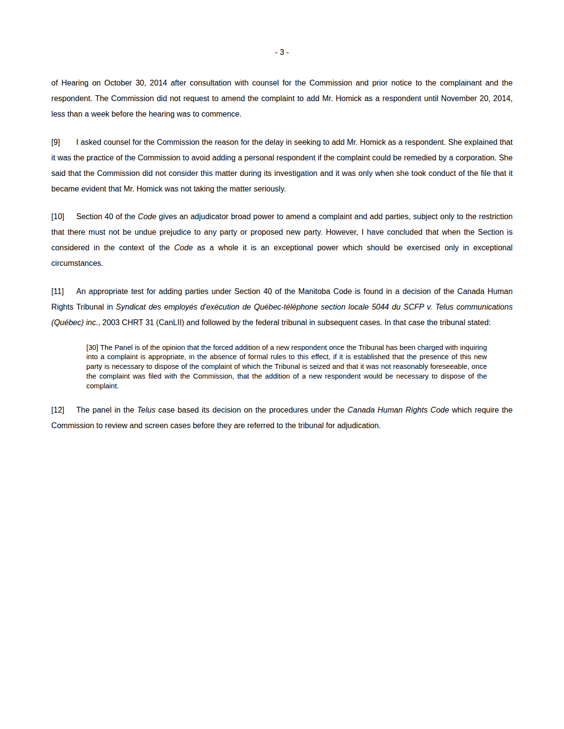- 3 -
of Hearing on October 30, 2014 after consultation with counsel for the Commission and prior notice to the complainant and the respondent. The Commission did not request to amend the complaint to add Mr. Homick as a respondent until November 20, 2014, less than a week before the hearing was to commence.
[9] I asked counsel for the Commission the reason for the delay in seeking to add Mr. Homick as a respondent. She explained that it was the practice of the Commission to avoid adding a personal respondent if the complaint could be remedied by a corporation. She said that the Commission did not consider this matter during its investigation and it was only when she took conduct of the file that it became evident that Mr. Homick was not taking the matter seriously.
[10] Section 40 of the Code gives an adjudicator broad power to amend a complaint and add parties, subject only to the restriction that there must not be undue prejudice to any party or proposed new party. However, I have concluded that when the Section is considered in the context of the Code as a whole it is an exceptional power which should be exercised only in exceptional circumstances.
[11] An appropriate test for adding parties under Section 40 of the Manitoba Code is found in a decision of the Canada Human Rights Tribunal in Syndicat des employés d'exécution de Québec-téléphone section locale 5044 du SCFP v. Telus communications (Québec) inc., 2003 CHRT 31 (CanLII) and followed by the federal tribunal in subsequent cases. In that case the tribunal stated:
[30] The Panel is of the opinion that the forced addition of a new respondent once the Tribunal has been charged with inquiring into a complaint is appropriate, in the absence of formal rules to this effect, if it is established that the presence of this new party is necessary to dispose of the complaint of which the Tribunal is seized and that it was not reasonably foreseeable, once the complaint was filed with the Commission, that the addition of a new respondent would be necessary to dispose of the complaint.
[12] The panel in the Telus case based its decision on the procedures under the Canada Human Rights Code which require the Commission to review and screen cases before they are referred to the tribunal for adjudication.